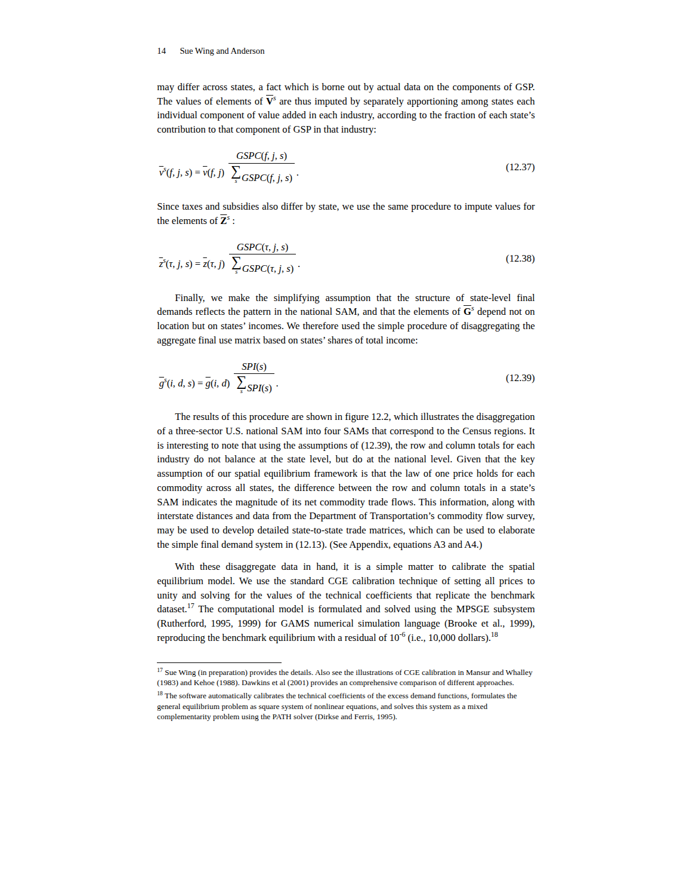14 Sue Wing and Anderson
may differ across states, a fact which is borne out by actual data on the components of GSP. The values of elements of Vs are thus imputed by separately apportioning among states each individual component of value added in each industry, according to the fraction of each state’s contribution to that component of GSP in that industry:
vs(f, j, s) = v(f, j) GSPC(f, j, s) ∑s GSPC(f, j, s) . (12.37)
Since taxes and subsidies also differ by state, we use the same procedure to impute values for the elements of Zs :
zs(τ, j, s) = z(τ, j) GSPC(τ, j, s) ∑s GSPC(τ, j, s) . (12.38)
Finally, we make the simplifying assumption that the structure of state-level final demands reflects the pattern in the national SAM, and that the elements of Gs depend not on location but on states’ incomes. We therefore used the simple procedure of disaggregating the aggregate final use matrix based on states’ shares of total income:
gs(i, d, s) = g(i, d) SPI(s) ∑s SPI(s) . (12.39)
The results of this procedure are shown in figure 12.2, which illustrates the disaggregation of a three-sector U.S. national SAM into four SAMs that correspond to the Census regions. It is interesting to note that using the assumptions of (12.39), the row and column totals for each industry do not balance at the state level, but do at the national level. Given that the key assumption of our spatial equilibrium framework is that the law of one price holds for each commodity across all states, the difference between the row and column totals in a state’s SAM indicates the magnitude of its net commodity trade flows. This information, along with interstate distances and data from the Department of Transportation’s commodity flow survey, may be used to develop detailed state-to-state trade matrices, which can be used to elaborate the simple final demand system in (12.13). (See Appendix, equations A3 and A4.)
With these disaggregate data in hand, it is a simple matter to calibrate the spatial equilibrium model. We use the standard CGE calibration technique of setting all prices to unity and solving for the values of the technical coefficients that replicate the benchmark dataset.17 The computational model is formulated and solved using the MPSGE subsystem (Rutherford, 1995, 1999) for GAMS numerical simulation language (Brooke et al., 1999), reproducing the benchmark equilibrium with a residual of 10-6 (i.e., 10,000 dollars).18
17 Sue Wing (in preparation) provides the details. Also see the illustrations of CGE calibration in Mansur and Whalley (1983) and Kehoe (1988). Dawkins et al (2001) provides an comprehensive comparison of different approaches.
18 The software automatically calibrates the technical coefficients of the excess demand functions, formulates the general equilibrium problem as square system of nonlinear equations, and solves this system as a mixed complementarity problem using the PATH solver (Dirkse and Ferris, 1995).